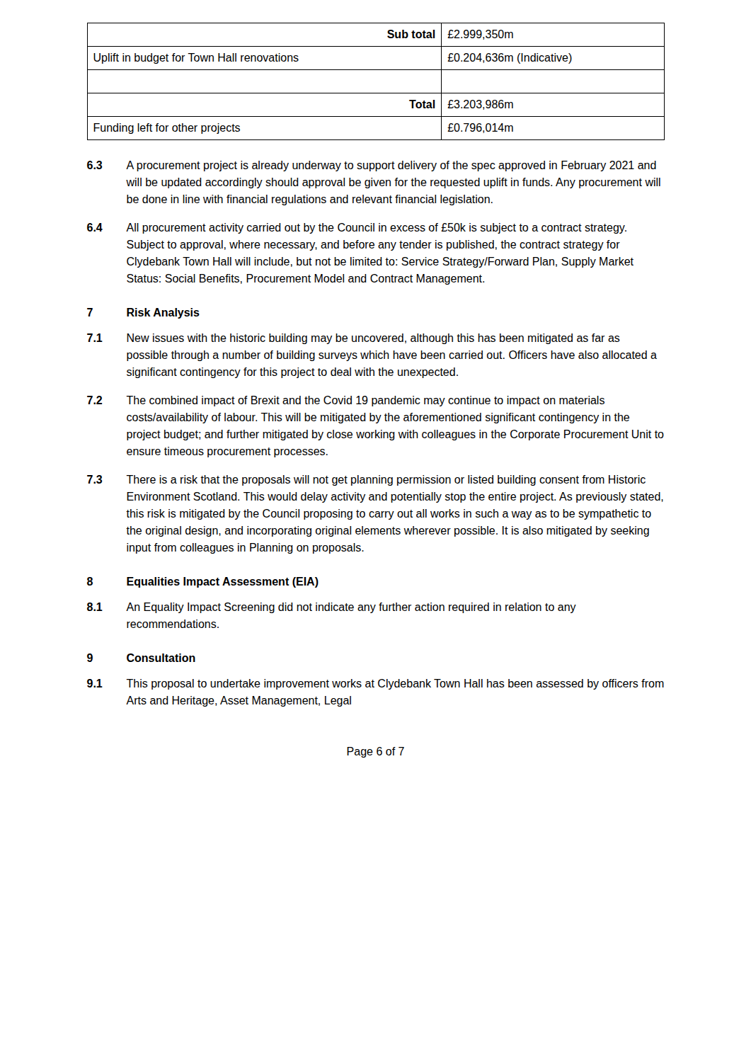| Sub total | £2.999,350m |
| Uplift in budget for Town Hall renovations | £0.204,636m (Indicative) |
| Total | £3.203,986m |
| Funding left for other projects | £0.796,014m |
6.3
A procurement project is already underway to support delivery of the spec approved in February 2021 and will be updated accordingly should approval be given for the requested uplift in funds. Any procurement will be done in line with financial regulations and relevant financial legislation.
6.4
All procurement activity carried out by the Council in excess of £50k is subject to a contract strategy. Subject to approval, where necessary, and before any tender is published, the contract strategy for Clydebank Town Hall will include, but not be limited to: Service Strategy/Forward Plan, Supply Market Status: Social Benefits, Procurement Model and Contract Management.
7 Risk Analysis
7.1
New issues with the historic building may be uncovered, although this has been mitigated as far as possible through a number of building surveys which have been carried out. Officers have also allocated a significant contingency for this project to deal with the unexpected.
7.2
The combined impact of Brexit and the Covid 19 pandemic may continue to impact on materials costs/availability of labour. This will be mitigated by the aforementioned significant contingency in the project budget; and further mitigated by close working with colleagues in the Corporate Procurement Unit to ensure timeous procurement processes.
7.3
There is a risk that the proposals will not get planning permission or listed building consent from Historic Environment Scotland. This would delay activity and potentially stop the entire project. As previously stated, this risk is mitigated by the Council proposing to carry out all works in such a way as to be sympathetic to the original design, and incorporating original elements wherever possible. It is also mitigated by seeking input from colleagues in Planning on proposals.
8 Equalities Impact Assessment (EIA)
8.1
An Equality Impact Screening did not indicate any further action required in relation to any recommendations.
9 Consultation
9.1
This proposal to undertake improvement works at Clydebank Town Hall has been assessed by officers from Arts and Heritage, Asset Management, Legal
Page 6 of 7